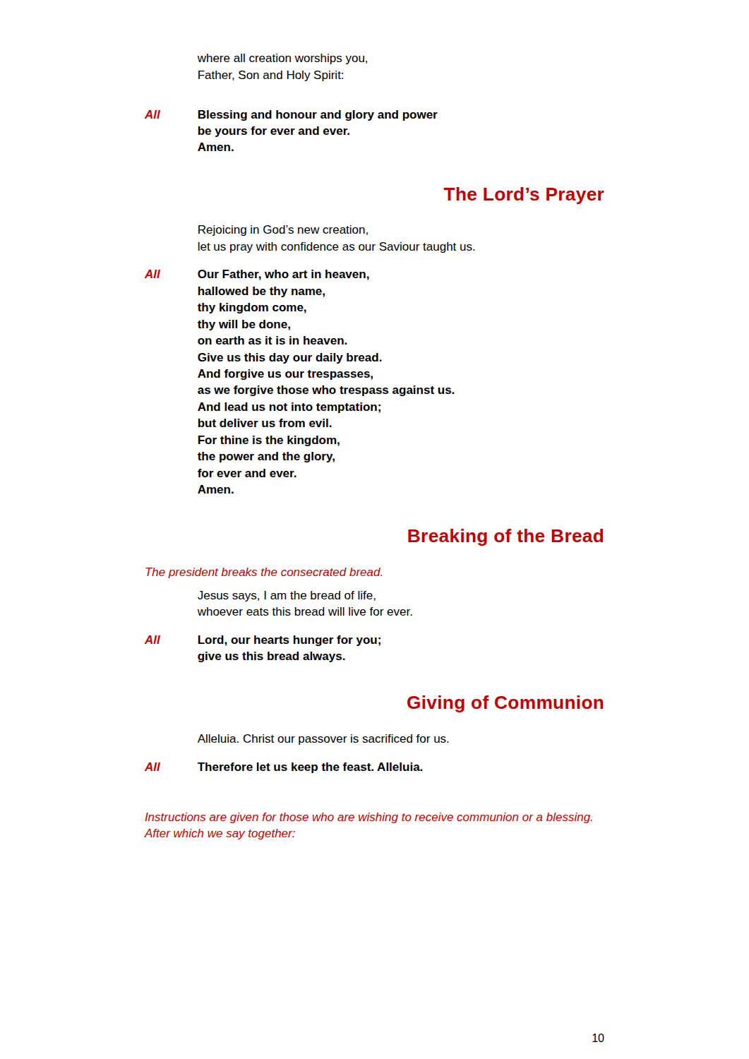where all creation worships you,
Father, Son and Holy Spirit:
All
Blessing and honour and glory and power
be yours for ever and ever.
Amen.
The Lord’s Prayer
Rejoicing in God’s new creation,
let us pray with confidence as our Saviour taught us.
All
Our Father, who art in heaven,
hallowed be thy name,
thy kingdom come,
thy will be done,
on earth as it is in heaven.
Give us this day our daily bread.
And forgive us our trespasses,
as we forgive those who trespass against us.
And lead us not into temptation;
but deliver us from evil.
For thine is the kingdom,
the power and the glory,
for ever and ever.
Amen.
Breaking of the Bread
The president breaks the consecrated bread.
Jesus says, I am the bread of life,
whoever eats this bread will live for ever.
All
Lord, our hearts hunger for you;
give us this bread always.
Giving of Communion
Alleluia. Christ our passover is sacrificed for us.
All
Therefore let us keep the feast. Alleluia.
Instructions are given for those who are wishing to receive communion or a blessing. After which we say together:
10